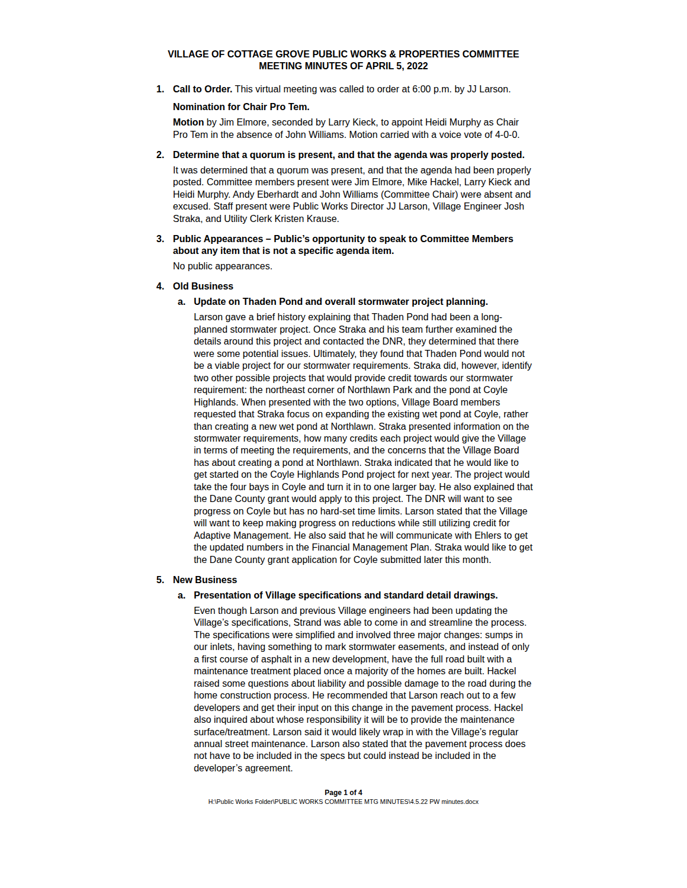VILLAGE OF COTTAGE GROVE PUBLIC WORKS & PROPERTIES COMMITTEE MEETING MINUTES OF APRIL 5, 2022
Call to Order. This virtual meeting was called to order at 6:00 p.m. by JJ Larson.
Nomination for Chair Pro Tem.
Motion by Jim Elmore, seconded by Larry Kieck, to appoint Heidi Murphy as Chair Pro Tem in the absence of John Williams. Motion carried with a voice vote of 4-0-0.
Determine that a quorum is present, and that the agenda was properly posted.
It was determined that a quorum was present, and that the agenda had been properly posted. Committee members present were Jim Elmore, Mike Hackel, Larry Kieck and Heidi Murphy. Andy Eberhardt and John Williams (Committee Chair) were absent and excused. Staff present were Public Works Director JJ Larson, Village Engineer Josh Straka, and Utility Clerk Kristen Krause.
Public Appearances – Public’s opportunity to speak to Committee Members about any item that is not a specific agenda item.
No public appearances.
Old Business
Update on Thaden Pond and overall stormwater project planning.
Larson gave a brief history explaining that Thaden Pond had been a long-planned stormwater project. Once Straka and his team further examined the details around this project and contacted the DNR, they determined that there were some potential issues. Ultimately, they found that Thaden Pond would not be a viable project for our stormwater requirements. Straka did, however, identify two other possible projects that would provide credit towards our stormwater requirement: the northeast corner of Northlawn Park and the pond at Coyle Highlands. When presented with the two options, Village Board members requested that Straka focus on expanding the existing wet pond at Coyle, rather than creating a new wet pond at Northlawn. Straka presented information on the stormwater requirements, how many credits each project would give the Village in terms of meeting the requirements, and the concerns that the Village Board has about creating a pond at Northlawn. Straka indicated that he would like to get started on the Coyle Highlands Pond project for next year. The project would take the four bays in Coyle and turn it in to one larger bay. He also explained that the Dane County grant would apply to this project. The DNR will want to see progress on Coyle but has no hard-set time limits. Larson stated that the Village will want to keep making progress on reductions while still utilizing credit for Adaptive Management. He also said that he will communicate with Ehlers to get the updated numbers in the Financial Management Plan. Straka would like to get the Dane County grant application for Coyle submitted later this month.
New Business
Presentation of Village specifications and standard detail drawings.
Even though Larson and previous Village engineers had been updating the Village’s specifications, Strand was able to come in and streamline the process. The specifications were simplified and involved three major changes: sumps in our inlets, having something to mark stormwater easements, and instead of only a first course of asphalt in a new development, have the full road built with a maintenance treatment placed once a majority of the homes are built. Hackel raised some questions about liability and possible damage to the road during the home construction process. He recommended that Larson reach out to a few developers and get their input on this change in the pavement process. Hackel also inquired about whose responsibility it will be to provide the maintenance surface/treatment. Larson said it would likely wrap in with the Village’s regular annual street maintenance. Larson also stated that the pavement process does not have to be included in the specs but could instead be included in the developer’s agreement.
Page 1 of 4 H:\Public Works Folder\PUBLIC WORKS COMMITTEE MTG MINUTES\4.5.22 PW minutes.docx